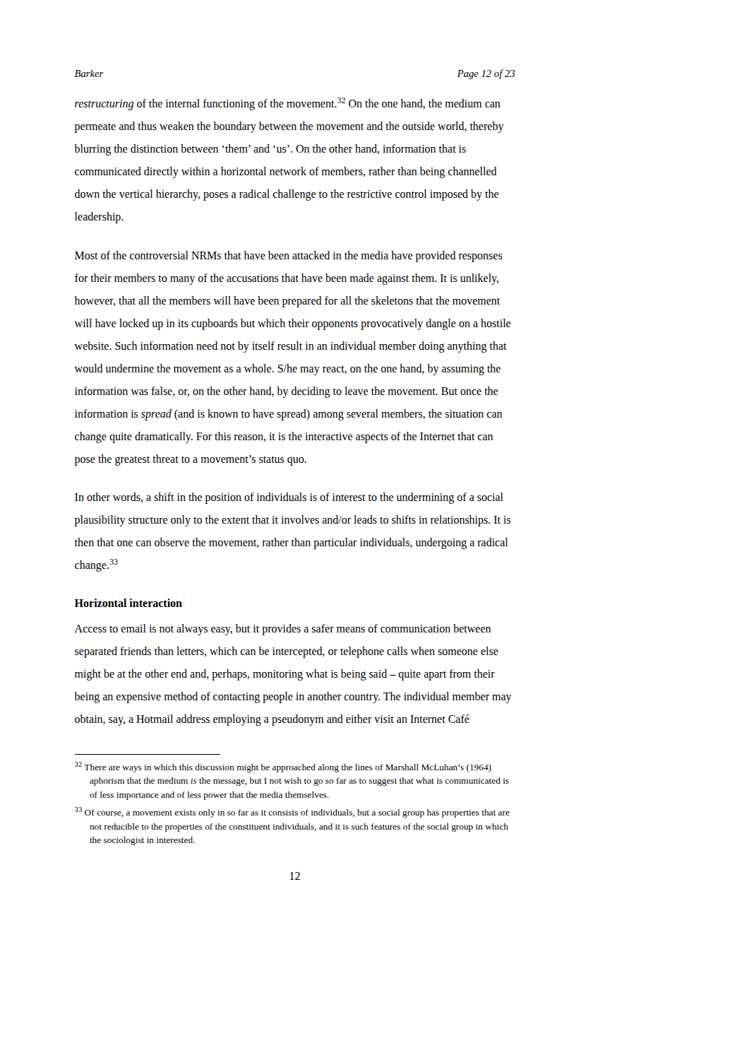Barker Page 12 of 23
restructuring of the internal functioning of the movement.32 On the one hand, the medium can permeate and thus weaken the boundary between the movement and the outside world, thereby blurring the distinction between ‘them’ and ‘us’. On the other hand, information that is communicated directly within a horizontal network of members, rather than being channelled down the vertical hierarchy, poses a radical challenge to the restrictive control imposed by the leadership.
Most of the controversial NRMs that have been attacked in the media have provided responses for their members to many of the accusations that have been made against them. It is unlikely, however, that all the members will have been prepared for all the skeletons that the movement will have locked up in its cupboards but which their opponents provocatively dangle on a hostile website. Such information need not by itself result in an individual member doing anything that would undermine the movement as a whole. S/he may react, on the one hand, by assuming the information was false, or, on the other hand, by deciding to leave the movement. But once the information is spread (and is known to have spread) among several members, the situation can change quite dramatically. For this reason, it is the interactive aspects of the Internet that can pose the greatest threat to a movement’s status quo.
In other words, a shift in the position of individuals is of interest to the undermining of a social plausibility structure only to the extent that it involves and/or leads to shifts in relationships. It is then that one can observe the movement, rather than particular individuals, undergoing a radical change.33
Horizontal interaction
Access to email is not always easy, but it provides a safer means of communication between separated friends than letters, which can be intercepted, or telephone calls when someone else might be at the other end and, perhaps, monitoring what is being said – quite apart from their being an expensive method of contacting people in another country. The individual member may obtain, say, a Hotmail address employing a pseudonym and either visit an Internet Café
32 There are ways in which this discussion might be approached along the lines of Marshall McLuhan’s (1964) aphorism that the medium is the message, but I not wish to go so far as to suggest that what is communicated is of less importance and of less power that the media themselves.
33 Of course, a movement exists only in so far as it consists of individuals, but a social group has properties that are not reducible to the properties of the constituent individuals, and it is such features of the social group in which the sociologist in interested.
12